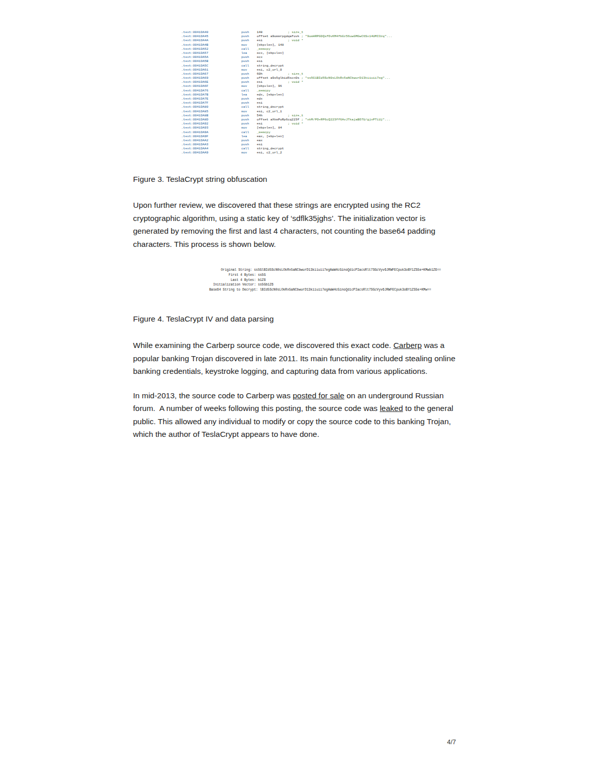.text:0041DA40 push 148 ; size_t .text:0041DA45 push offset a9ommrpgdqafovk ; "9omHRPGDQsfOvKM4fbGz56uwGMGwC6Sx14UMI3zq"... .text:0041DA4A push esi ; void * .text:0041DA4B mov [ebp+len], 148 .text:0041DA52 call _memcpy .text:0041DA57 lea ecx, [ebp+len] .text:0041DA5A push ecx .text:0041DA5B push esi .text:0041DA5C call string_decrypt .text:0041DA61 mov esi, c2_url_0 .text:0041DA67 push 60h ; size_t .text:0041DA69 push offset aSs5glbid5scn0s ; "ss5G1BId5ScN0sLOkRx5aNCbwurD13kiiuii7eg"... .text:0041DA6E push esi ; void * .text:0041DA6F mov [ebp+len], 96 .text:0041DA76 call _memcpy .text:0041DA7B lea edx, [ebp+len] .text:0041DA7E push edx .text:0041DA7F push esi .text:0041DA80 call string_decrypt .text:0041DA85 mov esi, c2_url_1 .text:0041DA8B push 54h ; size_t .text:0041DA8D push offset aXkmPoRp6cq223f ; "xkM/PO+RP6cQ223ff6AvJTkajaBO7U/gjvPTLUj"... .text:0041DA92 push esi ; void * .text:0041DA93 mov [ebp+len], 84 .text:0041DA9A call _memcpy .text:0041DA9F lea eax, [ebp+len] .text:0041DAA2 push eax .text:0041DAA3 push esi .text:0041DAA4 call string_decrypt .text:0041DAA9 mov esi, c2_url_2
Figure 3. TeslaCrypt string obfuscation
Upon further review, we discovered that these strings are encrypted using the RC2 cryptographic algorithm, using a static key of ‘sdflk35jghs’. The initialization vector is generated by removing the first and last 4 characters, not counting the base64 padding characters. This process is shown below.
Original String: ss5GlBId5ScN0sLOkRx5aNCbwurD13kiiuii7egAaW4cGinoQdicPIacsRlt7SGcVyv6JRWFECpuk3oBY1ZS5e+KMwb1Z6== First 4 Bytes: ss5G Last 4 Bytes: b1Z6 Initialization Vector: ss5Gb1Z6 Base64 String to Decrypt: lBId5ScN0sLOkRx5aNCbwurD13kiiuii7egAaW4cGinoQdicPIacsRlt7SGcVyv6JRWFECpuk3oBY1ZS5e+KMw==
Figure 4. TeslaCrypt IV and data parsing
While examining the Carberp source code, we discovered this exact code. Carberp was a popular banking Trojan discovered in late 2011. Its main functionality included stealing online banking credentials, keystroke logging, and capturing data from various applications.
In mid-2013, the source code to Carberp was posted for sale on an underground Russian forum. A number of weeks following this posting, the source code was leaked to the general public. This allowed any individual to modify or copy the source code to this banking Trojan, which the author of TeslaCrypt appears to have done.
4/7